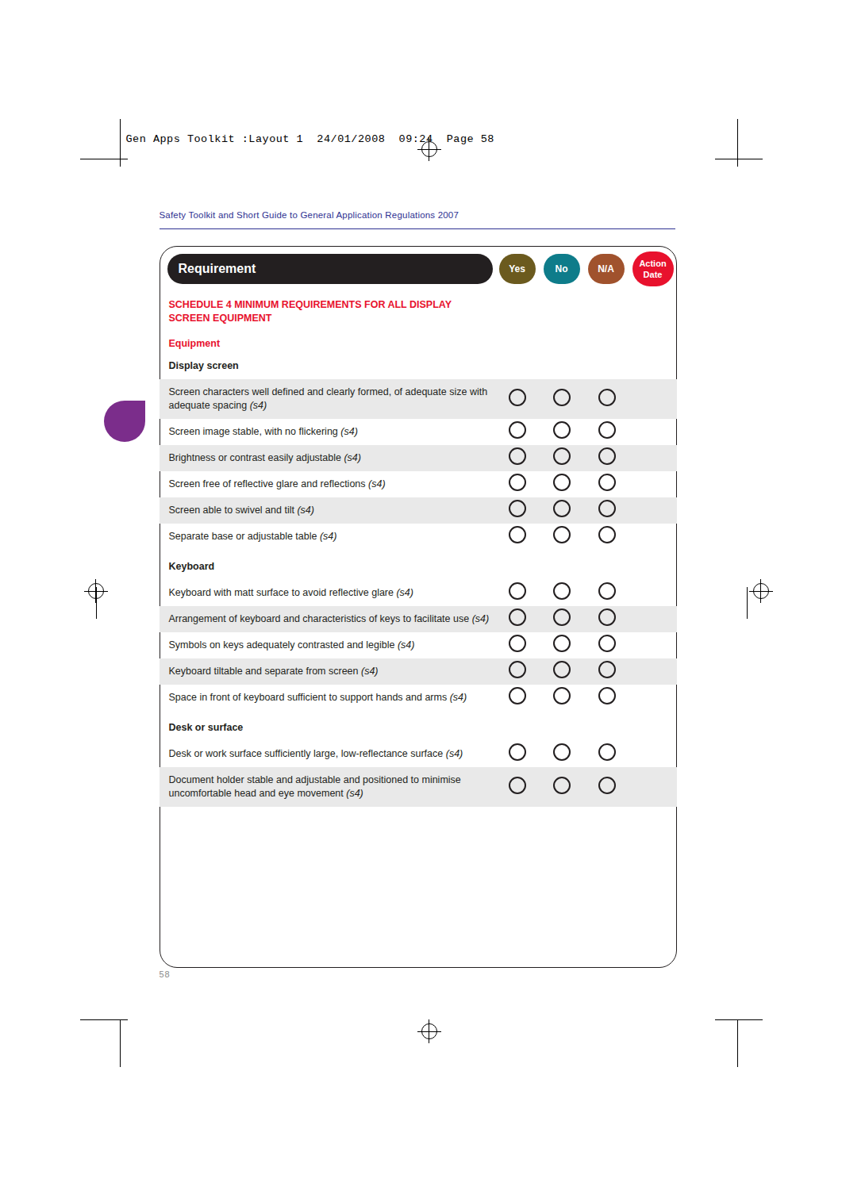Gen Apps Toolkit :Layout 1 24/01/2008 09:24 Page 58
Safety Toolkit and Short Guide to General Application Regulations 2007
Requirement
Yes
No
N/A
Action
Date
Schedule 4 Minimum Requirements for all Display
Screen Equipment
Equipment
Display screen
| Screen characters well defined and clearly formed, of adequate size with adequate spacing (s4) | | | | |
| Screen image stable, with no flickering (s4) | | | | |
| Brightness or contrast easily adjustable (s4) | | | | |
| Screen free of reflective glare and reflections (s4) | | | | |
| Screen able to swivel and tilt (s4) | | | | |
| Separate base or adjustable table (s4) | | | | |
Keyboard
| Keyboard with matt surface to avoid reflective glare (s4) | | | | |
| Arrangement of keyboard and characteristics of keys to facilitate use (s4) | | | | |
| Symbols on keys adequately contrasted and legible (s4) | | | | |
| Keyboard tiltable and separate from screen (s4) | | | | |
| Space in front of keyboard sufficient to support hands and arms (s4) | | | | |
Desk or surface
| Desk or work surface sufficiently large, low-reflectance surface (s4) | | | | |
| Document holder stable and adjustable and positioned to minimise uncomfortable head and eye movement (s4) | | | | |
58